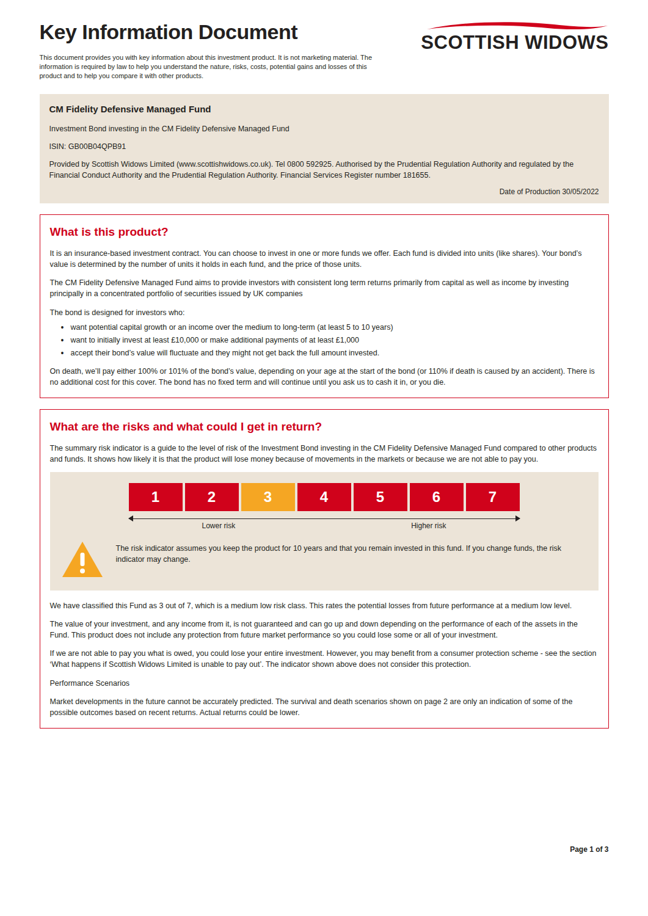Key Information Document
This document provides you with key information about this investment product. It is not marketing material. The information is required by law to help you understand the nature, risks, costs, potential gains and losses of this product and to help you compare it with other products.
SCOTTISH WIDOWS
CM Fidelity Defensive Managed Fund
Investment Bond investing in the CM Fidelity Defensive Managed Fund
ISIN: GB00B04QPB91
Provided by Scottish Widows Limited (www.scottishwidows.co.uk). Tel 0800 592925. Authorised by the Prudential Regulation Authority and regulated by the Financial Conduct Authority and the Prudential Regulation Authority. Financial Services Register number 181655.
Date of Production 30/05/2022
What is this product?
It is an insurance-based investment contract. You can choose to invest in one or more funds we offer. Each fund is divided into units (like shares). Your bond’s value is determined by the number of units it holds in each fund, and the price of those units.
The CM Fidelity Defensive Managed Fund aims to provide investors with consistent long term returns primarily from capital as well as income by investing principally in a concentrated portfolio of securities issued by UK companies
The bond is designed for investors who:
want potential capital growth or an income over the medium to long-term (at least 5 to 10 years)
want to initially invest at least £10,000 or make additional payments of at least £1,000
accept their bond’s value will fluctuate and they might not get back the full amount invested.
On death, we’ll pay either 100% or 101% of the bond’s value, depending on your age at the start of the bond (or 110% if death is caused by an accident). There is no additional cost for this cover. The bond has no fixed term and will continue until you ask us to cash it in, or you die.
What are the risks and what could I get in return?
The summary risk indicator is a guide to the level of risk of the Investment Bond investing in the CM Fidelity Defensive Managed Fund compared to other products and funds. It shows how likely it is that the product will lose money because of movements in the markets or because we are not able to pay you.
1
2
3
4
5
6
7
Lower risk Higher risk
The risk indicator assumes you keep the product for 10 years and that you remain invested in this fund. If you change funds, the risk indicator may change.
We have classified this Fund as 3 out of 7, which is a medium low risk class. This rates the potential losses from future performance at a medium low level.
The value of your investment, and any income from it, is not guaranteed and can go up and down depending on the performance of each of the assets in the Fund. This product does not include any protection from future market performance so you could lose some or all of your investment.
If we are not able to pay you what is owed, you could lose your entire investment. However, you may benefit from a consumer protection scheme - see the section ‘What happens if Scottish Widows Limited is unable to pay out’. The indicator shown above does not consider this protection.
Performance Scenarios
Market developments in the future cannot be accurately predicted. The survival and death scenarios shown on page 2 are only an indication of some of the possible outcomes based on recent returns. Actual returns could be lower.
Page 1 of 3